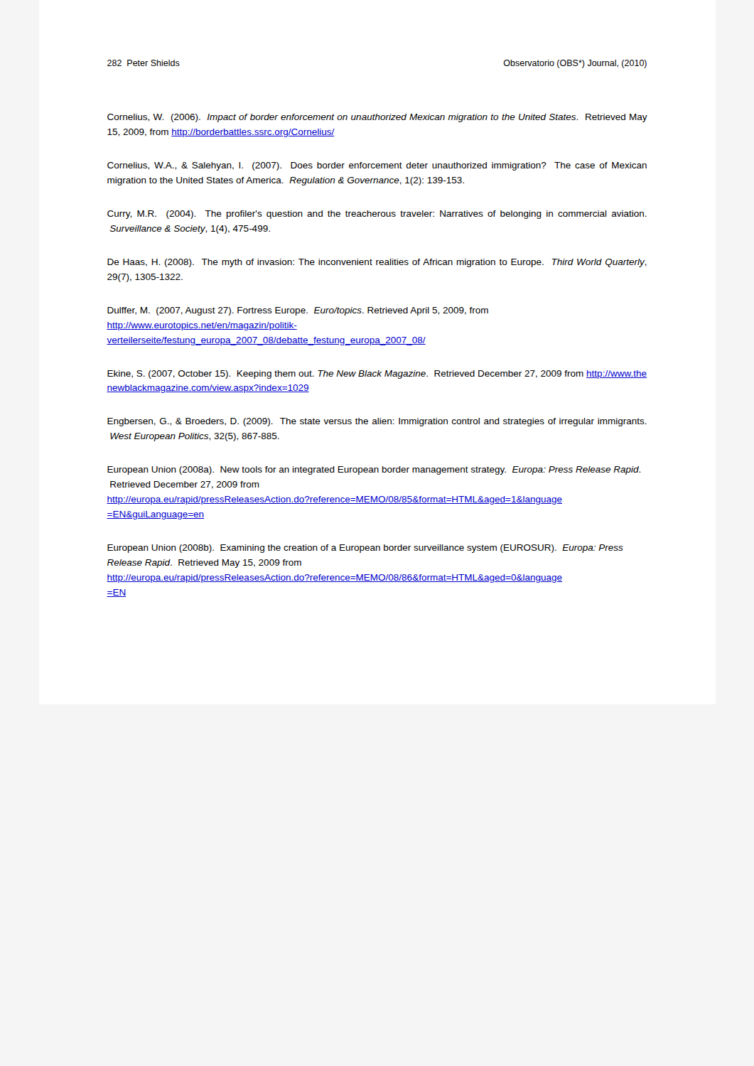282 Peter Shields Observatorio (OBS*) Journal, (2010)
Cornelius, W. (2006). Impact of border enforcement on unauthorized Mexican migration to the United States. Retrieved May 15, 2009, from http://borderbattles.ssrc.org/Cornelius/
Cornelius, W.A., & Salehyan, I. (2007). Does border enforcement deter unauthorized immigration? The case of Mexican migration to the United States of America. Regulation & Governance, 1(2): 139-153.
Curry, M.R. (2004). The profiler's question and the treacherous traveler: Narratives of belonging in commercial aviation. Surveillance & Society, 1(4), 475-499.
De Haas, H. (2008). The myth of invasion: The inconvenient realities of African migration to Europe. Third World Quarterly, 29(7), 1305-1322.
Dulffer, M. (2007, August 27). Fortress Europe. Euro/topics. Retrieved April 5, 2009, from
http://www.eurotopics.net/en/magazin/politik-
verteilerseite/festung_europa_2007_08/debatte_festung_europa_2007_08/
Ekine, S. (2007, October 15). Keeping them out. The New Black Magazine. Retrieved December 27, 2009 from http://www.thenewblackmagazine.com/view.aspx?index=1029
Engbersen, G., & Broeders, D. (2009). The state versus the alien: Immigration control and strategies of irregular immigrants. West European Politics, 32(5), 867-885.
European Union (2008a). New tools for an integrated European border management strategy. Europa: Press Release Rapid. Retrieved December 27, 2009 from
http://europa.eu/rapid/pressReleasesAction.do?reference=MEMO/08/85&format=HTML&aged=1&language
=EN&guiLanguage=en
European Union (2008b). Examining the creation of a European border surveillance system (EUROSUR). Europa: Press Release Rapid. Retrieved May 15, 2009 from
http://europa.eu/rapid/pressReleasesAction.do?reference=MEMO/08/86&format=HTML&aged=0&language
=EN